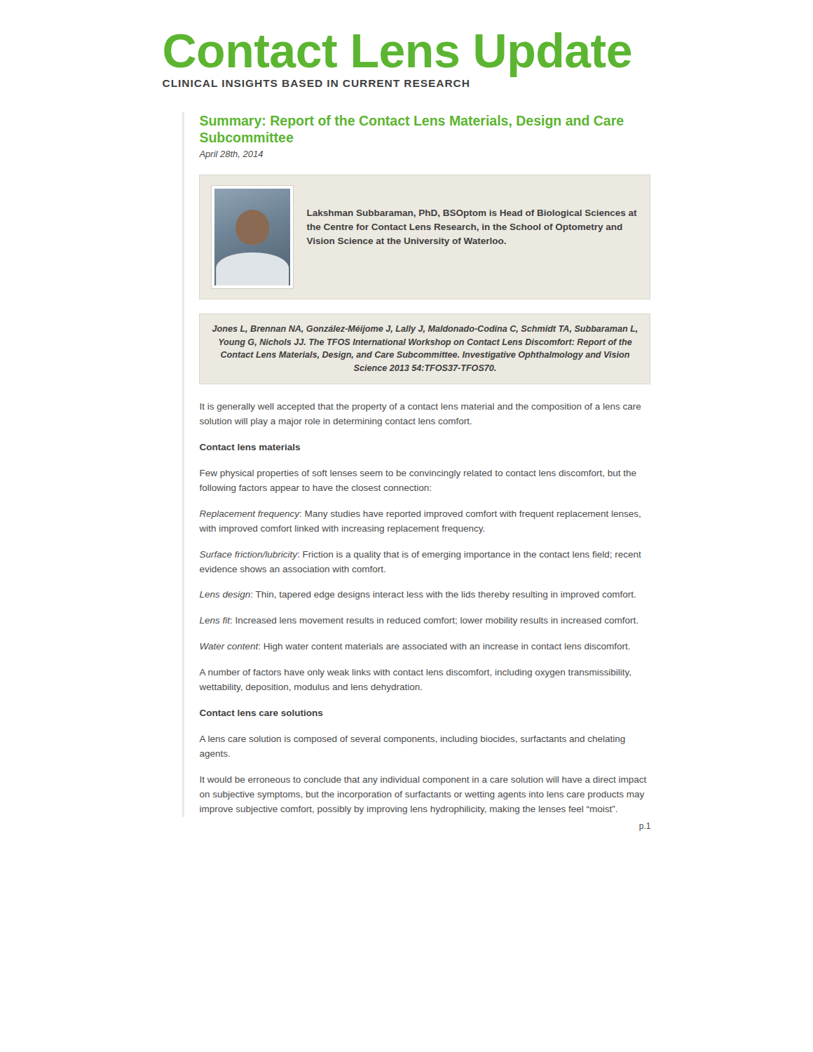Contact Lens Update
Clinical insights based in current research
Summary: Report of the Contact Lens Materials, Design and Care Subcommittee
April 28th, 2014
Lakshman Subbaraman, PhD, BSOptom is Head of Biological Sciences at the Centre for Contact Lens Research, in the School of Optometry and Vision Science at the University of Waterloo.
Jones L, Brennan NA, González-Méijome J, Lally J, Maldonado-Codina C, Schmidt TA, Subbaraman L, Young G, Nichols JJ. The TFOS International Workshop on Contact Lens Discomfort: Report of the Contact Lens Materials, Design, and Care Subcommittee. Investigative Ophthalmology and Vision Science 2013 54:TFOS37-TFOS70.
It is generally well accepted that the property of a contact lens material and the composition of a lens care solution will play a major role in determining contact lens comfort.
Contact lens materials
Few physical properties of soft lenses seem to be convincingly related to contact lens discomfort, but the following factors appear to have the closest connection:
Replacement frequency: Many studies have reported improved comfort with frequent replacement lenses, with improved comfort linked with increasing replacement frequency.
Surface friction/lubricity: Friction is a quality that is of emerging importance in the contact lens field; recent evidence shows an association with comfort.
Lens design: Thin, tapered edge designs interact less with the lids thereby resulting in improved comfort.
Lens fit: Increased lens movement results in reduced comfort; lower mobility results in increased comfort.
Water content: High water content materials are associated with an increase in contact lens discomfort.
A number of factors have only weak links with contact lens discomfort, including oxygen transmissibility, wettability, deposition, modulus and lens dehydration.
Contact lens care solutions
A lens care solution is composed of several components, including biocides, surfactants and chelating agents.
It would be erroneous to conclude that any individual component in a care solution will have a direct impact on subjective symptoms, but the incorporation of surfactants or wetting agents into lens care products may improve subjective comfort, possibly by improving lens hydrophilicity, making the lenses feel “moist”.
p.1